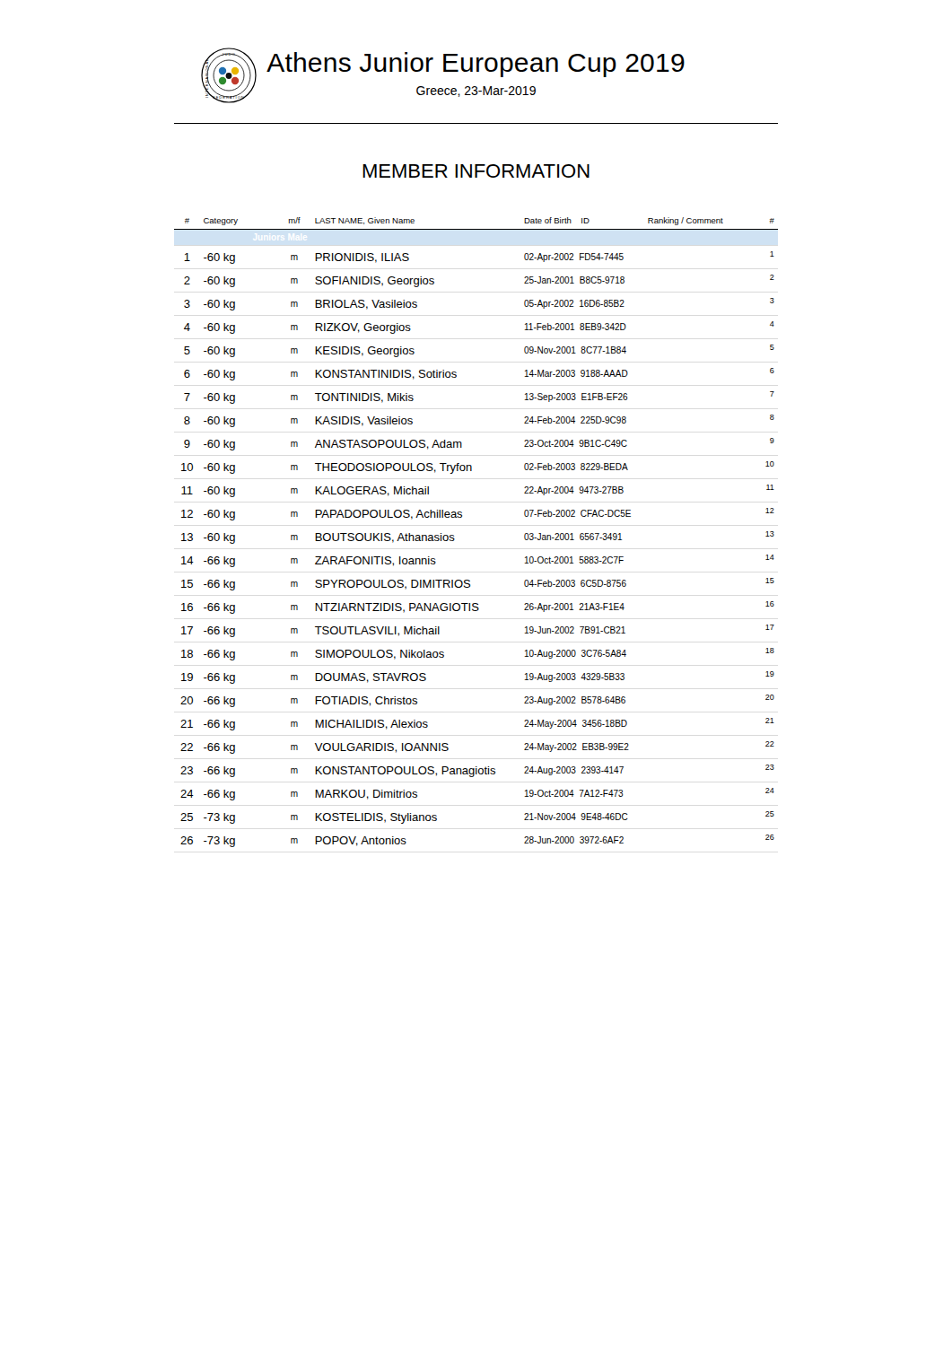JUDO FEDERATION INTERNATIONAL
Athens Junior European Cup 2019
Greece, 23-Mar-2019
MEMBER INFORMATION
| # | Category | m/f | LAST NAME, Given Name | Date of Birth ID | Ranking / Comment | # |
| --- | --- | --- | --- | --- | --- | --- |
| Juniors Male | |
| 1 | -60 kg | m | PRIONIDIS, ILIAS | 02-Apr-2002 FD54-7445 | | 1 |
| 2 | -60 kg | m | SOFIANIDIS, Georgios | 25-Jan-2001 B8C5-9718 | | 2 |
| 3 | -60 kg | m | BRIOLAS, Vasileios | 05-Apr-2002 16D6-85B2 | | 3 |
| 4 | -60 kg | m | RIZKOV, Georgios | 11-Feb-2001 8EB9-342D | | 4 |
| 5 | -60 kg | m | KESIDIS, Georgios | 09-Nov-2001 8C77-1B84 | | 5 |
| 6 | -60 kg | m | KONSTANTINIDIS, Sotirios | 14-Mar-2003 9188-AAAD | | 6 |
| 7 | -60 kg | m | TONTINIDIS, Mikis | 13-Sep-2003 E1FB-EF26 | | 7 |
| 8 | -60 kg | m | KASIDIS, Vasileios | 24-Feb-2004 225D-9C98 | | 8 |
| 9 | -60 kg | m | ANASTASOPOULOS, Adam | 23-Oct-2004 9B1C-C49C | | 9 |
| 10 | -60 kg | m | THEODOSIOPOULOS, Tryfon | 02-Feb-2003 8229-BEDA | | 10 |
| 11 | -60 kg | m | KALOGERAS, Michail | 22-Apr-2004 9473-27BB | | 11 |
| 12 | -60 kg | m | PAPADOPOULOS, Achilleas | 07-Feb-2002 CFAC-DC5E | | 12 |
| 13 | -60 kg | m | BOUTSOUKIS, Athanasios | 03-Jan-2001 6567-3491 | | 13 |
| 14 | -66 kg | m | ZARAFONITIS, Ioannis | 10-Oct-2001 5883-2C7F | | 14 |
| 15 | -66 kg | m | SPYROPOULOS, DIMITRIOS | 04-Feb-2003 6C5D-8756 | | 15 |
| 16 | -66 kg | m | NTZIARNTZIDIS, PANAGIOTIS | 26-Apr-2001 21A3-F1E4 | | 16 |
| 17 | -66 kg | m | TSOUTLASVILI, Michail | 19-Jun-2002 7B91-CB21 | | 17 |
| 18 | -66 kg | m | SIMOPOULOS, Nikolaos | 10-Aug-2000 3C76-5A84 | | 18 |
| 19 | -66 kg | m | DOUMAS, STAVROS | 19-Aug-2003 4329-5B33 | | 19 |
| 20 | -66 kg | m | FOTIADIS, Christos | 23-Aug-2002 B578-64B6 | | 20 |
| 21 | -66 kg | m | MICHAILIDIS, Alexios | 24-May-2004 3456-18BD | | 21 |
| 22 | -66 kg | m | VOULGARIDIS, IOANNIS | 24-May-2002 EB3B-99E2 | | 22 |
| 23 | -66 kg | m | KONSTANTOPOULOS, Panagiotis | 24-Aug-2003 2393-4147 | | 23 |
| 24 | -66 kg | m | MARKOU, Dimitrios | 19-Oct-2004 7A12-F473 | | 24 |
| 25 | -73 kg | m | KOSTELIDIS, Stylianos | 21-Nov-2004 9E48-46DC | | 25 |
| 26 | -73 kg | m | POPOV, Antonios | 28-Jun-2000 3972-6AF2 | | 26 |